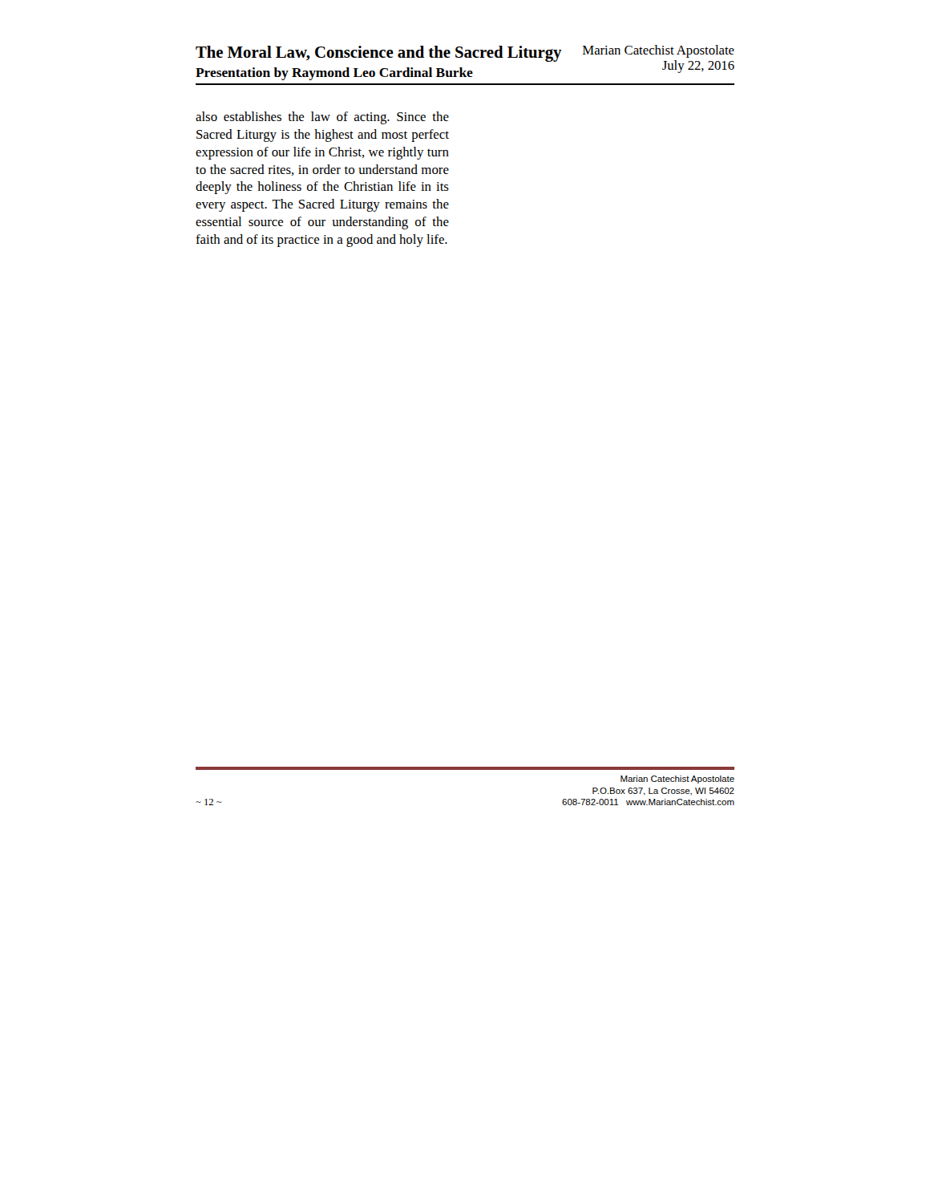| The Moral Law, Conscience and the Sacred Liturgy Presentation by Raymond Leo Cardinal Burke | Marian Catechist Apostolate July 22, 2016 |
also establishes the law of acting. Since the Sacred Liturgy is the highest and most perfect expression of our life in Christ, we rightly turn to the sacred rites, in order to understand more deeply the holiness of the Christian life in its every aspect. The Sacred Liturgy remains the essential source of our understanding of the faith and of its practice in a good and holy life.
| ~ 12 ~ | Marian Catechist Apostolate P.O.Box 637, La Crosse, WI 54602 608-782-0011 www.MarianCatechist.com |